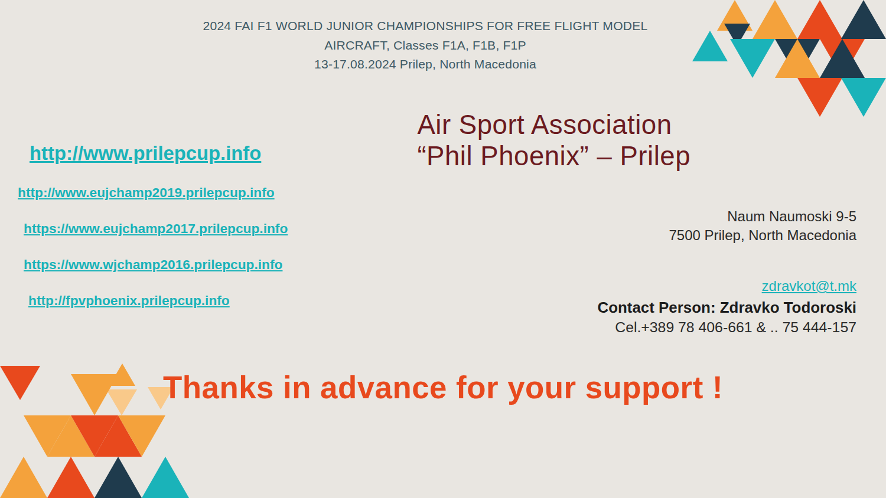2024 FAI F1 WORLD JUNIOR CHAMPIONSHIPS FOR FREE FLIGHT MODEL
AIRCRAFT, Classes F1A, F1B, F1P
13-17.08.2024 Prilep, North Macedonia
http://www.prilepcup.info http://www.eujchamp2019.prilepcup.info https://www.eujchamp2017.prilepcup.info https://www.wjchamp2016.prilepcup.info http://fpvphoenix.prilepcup.info
Air Sport Association
“Phil Phoenix” – Prilep
Naum Naumoski 9-5
7500 Prilep, North Macedonia
zdravkot@t.mk
Contact Person: Zdravko Todoroski
Cel.+389 78 406-661 & .. 75 444-157
Thanks in advance for your support !